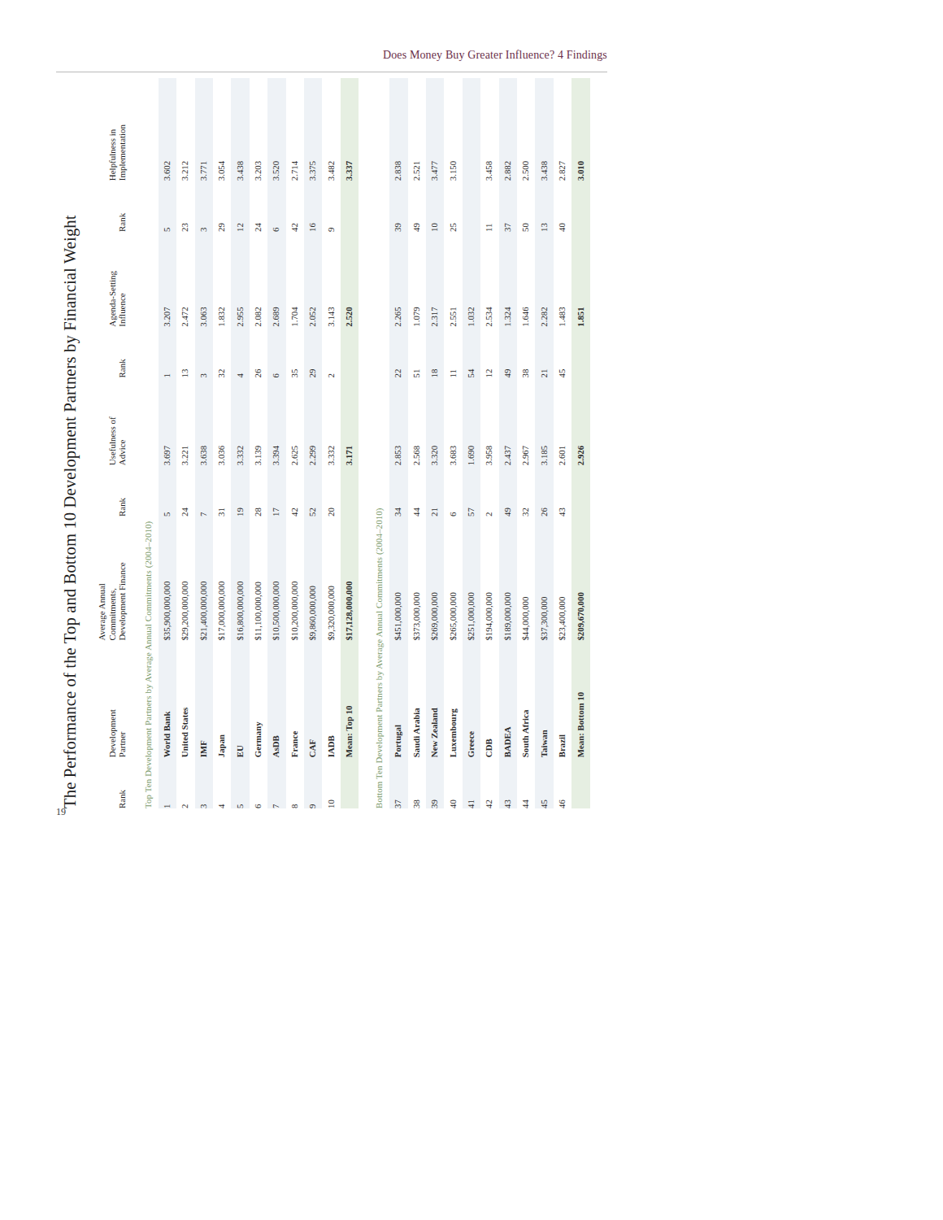Does Money Buy Greater Influence? 4 Findings
The Performance of the Top and Bottom 10 Development Partners by Financial Weight
| Rank | Development Partner | Average Annual Commitments, Development Finance | Rank | Usefulness of Advice | Rank | Agenda-Setting Influence | Rank | Helpfulness in Implementation |
| --- | --- | --- | --- | --- | --- | --- | --- | --- |
| Top Ten Development Partners by Average Annual Commitments (2004–2010) |
| 1 | World Bank | $35,900,000,000 | 5 | 3.697 | 1 | 3.207 | 5 | 3.602 |
| 2 | United States | $29,200,000,000 | 24 | 3.221 | 13 | 2.472 | 23 | 3.212 |
| 3 | IMF | $21,400,000,000 | 7 | 3.638 | 3 | 3.063 | 3 | 3.771 |
| 4 | Japan | $17,000,000,000 | 31 | 3.036 | 32 | 1.832 | 29 | 3.054 |
| 5 | EU | $16,800,000,000 | 19 | 3.332 | 4 | 2.955 | 12 | 3.438 |
| 6 | Germany | $11,100,000,000 | 28 | 3.139 | 26 | 2.082 | 24 | 3.203 |
| 7 | AsDB | $10,500,000,000 | 17 | 3.394 | 6 | 2.689 | 6 | 3.520 |
| 8 | France | $10,200,000,000 | 42 | 2.625 | 35 | 1.704 | 42 | 2.714 |
| 9 | CAF | $9,860,000,000 | 52 | 2.299 | 29 | 2.052 | 16 | 3.375 |
| 10 | IADB | $9,320,000,000 | 20 | 3.332 | 2 | 3.143 | 9 | 3.482 |
| | Mean: Top 10 | $17,128,000,000 | | 3.171 | | 2.520 | | 3.337 |
| Bottom Ten Development Partners by Average Annual Commitments (2004–2010) |
| 37 | Portugal | $451,000,000 | 34 | 2.853 | 22 | 2.265 | 39 | 2.838 |
| 38 | Saudi Arabia | $373,000,000 | 44 | 2.568 | 51 | 1.079 | 49 | 2.521 |
| 39 | New Zealand | $269,000,000 | 21 | 3.320 | 18 | 2.317 | 10 | 3.477 |
| 40 | Luxembourg | $265,000,000 | 6 | 3.683 | 11 | 2.551 | 25 | 3.150 |
| 41 | Greece | $251,000,000 | 57 | 1.690 | 54 | 1.032 | | |
| 42 | CDB | $194,000,000 | 2 | 3.958 | 12 | 2.534 | 11 | 3.458 |
| 43 | BADEA | $189,000,000 | 49 | 2.437 | 49 | 1.324 | 37 | 2.882 |
| 44 | South Africa | $44,000,000 | 32 | 2.967 | 38 | 1.646 | 50 | 2.500 |
| 45 | Taiwan | $37,300,000 | 26 | 3.185 | 21 | 2.282 | 13 | 3.438 |
| 46 | Brazil | $23,400,000 | 43 | 2.601 | 45 | 1.483 | 40 | 2.827 |
| | Mean: Bottom 10 | $209,670,000 | | 2.926 | | 1.851 | | 3.010 |
19